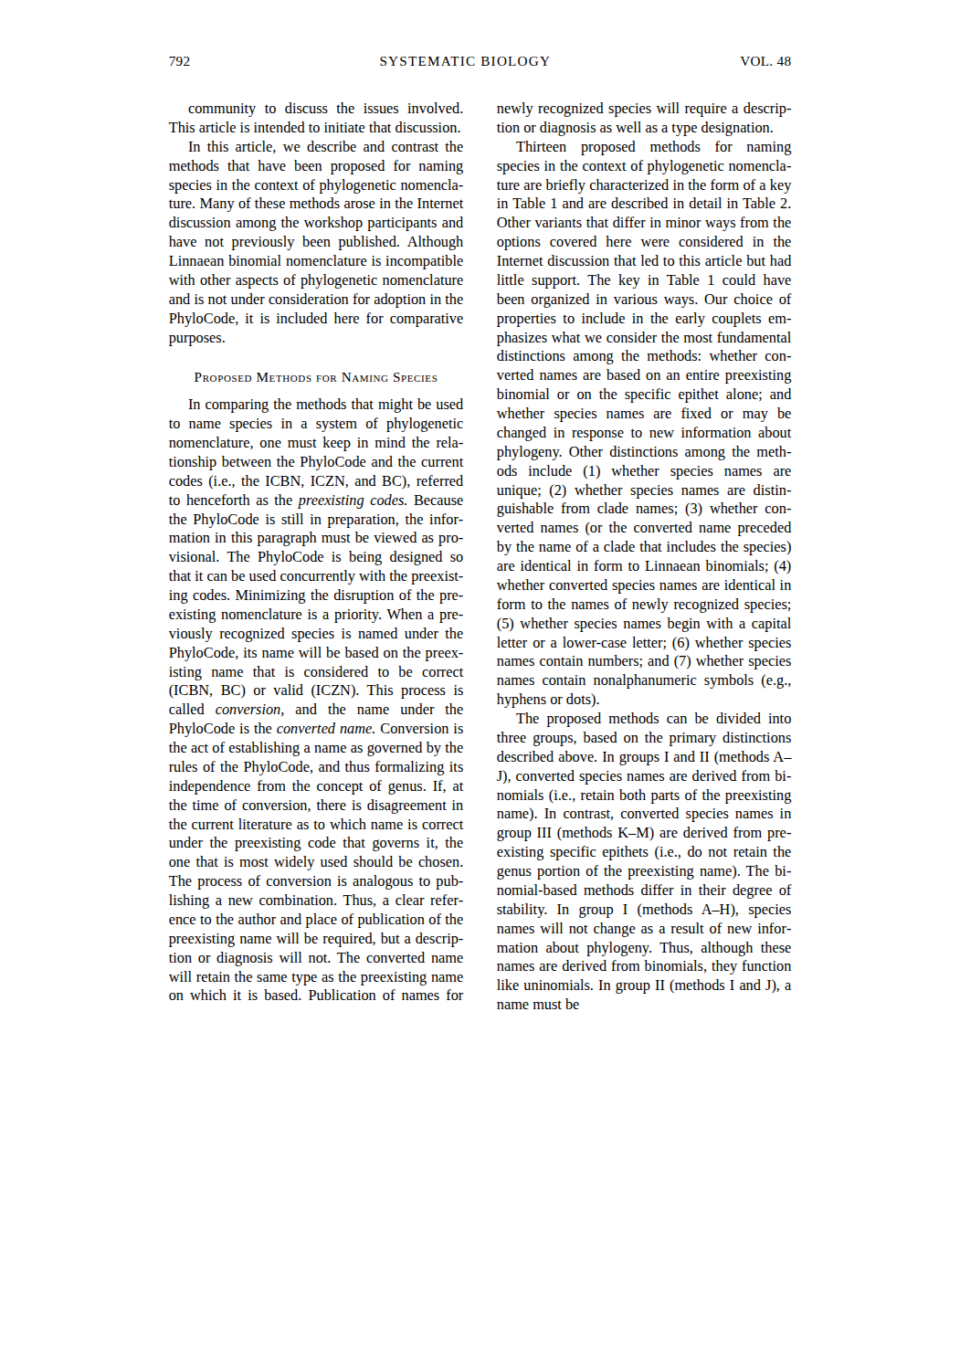792 Systematic Biology VOL. 48
community to discuss the issues involved. This article is intended to initiate that discussion.
In this article, we describe and contrast the methods that have been proposed for naming species in the context of phylogenetic nomenclature. Many of these methods arose in the Internet discussion among the workshop participants and have not previously been published. Although Linnaean binomial nomenclature is incompatible with other aspects of phylogenetic nomenclature and is not under consideration for adoption in the PhyloCode, it is included here for comparative purposes.
Proposed Methods for Naming Species
In comparing the methods that might be used to name species in a system of phylogenetic nomenclature, one must keep in mind the relationship between the PhyloCode and the current codes (i.e., the ICBN, ICZN, and BC), referred to henceforth as the preexisting codes. Because the PhyloCode is still in preparation, the information in this paragraph must be viewed as provisional. The PhyloCode is being designed so that it can be used concurrently with the preexisting codes. Minimizing the disruption of the preexisting nomenclature is a priority. When a previously recognized species is named under the PhyloCode, its name will be based on the preexisting name that is considered to be correct (ICBN, BC) or valid (ICZN). This process is called conversion, and the name under the PhyloCode is the converted name. Conversion is the act of establishing a name as governed by the rules of the PhyloCode, and thus formalizing its independence from the concept of genus. If, at the time of conversion, there is disagreement in the current literature as to which name is correct under the preexisting code that governs it, the one that is most widely used should be chosen. The process of conversion is analogous to publishing a new combination. Thus, a clear reference to the author and place of publication of the preexisting name will be required, but a description or diagnosis will not. The converted name will retain the same type as the preexisting name on which it is based. Publication of names for newly recognized species will require a description or diagnosis as well as a type designation.
Thirteen proposed methods for naming species in the context of phylogenetic nomenclature are briefly characterized in the form of a key in Table 1 and are described in detail in Table 2. Other variants that differ in minor ways from the options covered here were considered in the Internet discussion that led to this article but had little support. The key in Table 1 could have been organized in various ways. Our choice of properties to include in the early couplets emphasizes what we consider the most fundamental distinctions among the methods: whether converted names are based on an entire preexisting binomial or on the specific epithet alone; and whether species names are fixed or may be changed in response to new information about phylogeny. Other distinctions among the methods include (1) whether species names are unique; (2) whether species names are distinguishable from clade names; (3) whether converted names (or the converted name preceded by the name of a clade that includes the species) are identical in form to Linnaean binomials; (4) whether converted species names are identical in form to the names of newly recognized species; (5) whether species names begin with a capital letter or a lower-case letter; (6) whether species names contain numbers; and (7) whether species names contain nonalphanumeric symbols (e.g., hyphens or dots).
The proposed methods can be divided into three groups, based on the primary distinctions described above. In groups I and II (methods A–J), converted species names are derived from binomials (i.e., retain both parts of the preexisting name). In contrast, converted species names in group III (methods K–M) are derived from preexisting specific epithets (i.e., do not retain the genus portion of the preexisting name). The binomial-based methods differ in their degree of stability. In group I (methods A–H), species names will not change as a result of new information about phylogeny. Thus, although these names are derived from binomials, they function like uninomials. In group II (methods I and J), a name must be